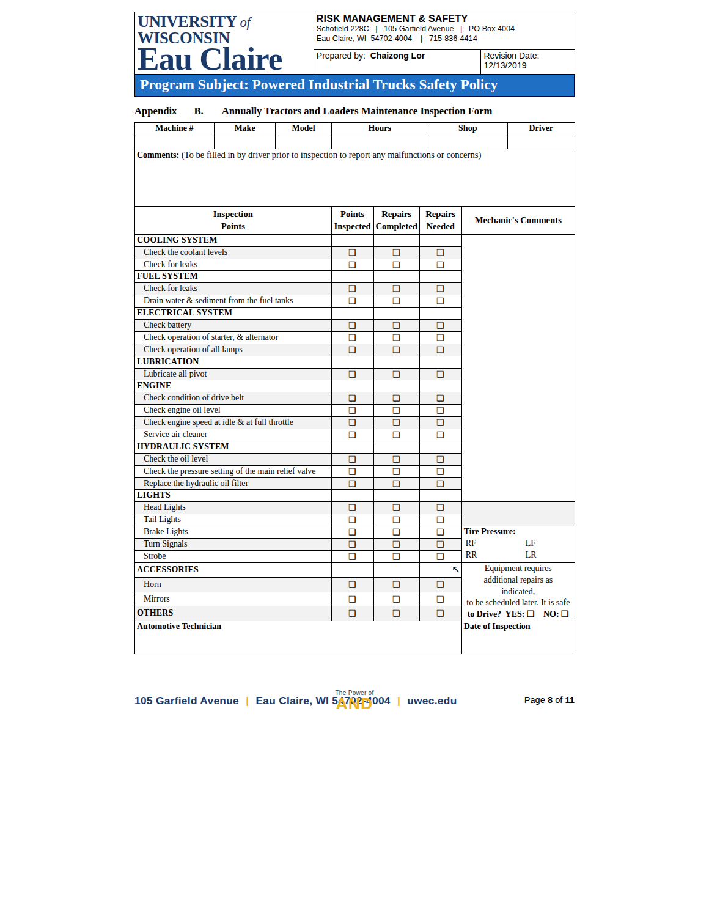| UNIVERSITY of WISCONSIN Eau Claire | RISK MANAGEMENT & SAFETY Schofield 228C / 105 Garfield Avenue / PO Box 4004 Eau Claire, WI 54702-4004 / 715-836-4414 |
| Prepared by: Chaizong Lor | Revision Date: 12/13/2019 |
Program Subject: Powered Industrial Trucks Safety Policy
Appendix B. Annually Tractors and Loaders Maintenance Inspection Form
| Machine # | Make | Model | Hours | Shop | Driver |
| --- | --- | --- | --- | --- | --- |
| Comments: (To be filled in by driver prior to inspection to report any malfunctions or concerns) |
| Inspection Points | Points Inspected | Repairs Completed | Repairs Needed | Mechanic's Comments |
| --- | --- | --- | --- | --- |
| COOLING SYSTEM | | | | |
| Check the coolant levels | ❑ | ❑ | ❑ |
| Check for leaks | ❑ | ❑ | ❑ |
| FUEL SYSTEM | | | |
| Check for leaks | ❑ | ❑ | ❑ |
| Drain water & sediment from the fuel tanks | ❑ | ❑ | ❑ |
| ELECTRICAL SYSTEM | | | |
| Check battery | ❑ | ❑ | ❑ |
| Check operation of starter, & alternator | ❑ | ❑ | ❑ |
| Check operation of all lamps | ❑ | ❑ | ❑ |
| LUBRICATION | | | |
| Lubricate all pivot | ❑ | ❑ | ❑ |
| ENGINE | | | |
| Check condition of drive belt | ❑ | ❑ | ❑ |
| Check engine oil level | ❑ | ❑ | ❑ |
| Check engine speed at idle & at full throttle | ❑ | ❑ | ❑ |
| Service air cleaner | ❑ | ❑ | ❑ |
| HYDRAULIC SYSTEM | | | |
| Check the oil level | ❑ | ❑ | ❑ |
| Check the pressure setting of the main relief valve | ❑ | ❑ | ❑ |
| Replace the hydraulic oil filter | ❑ | ❑ | ❑ |
| LIGHTS | | | |
| Head Lights | ❑ | ❑ | ❑ | |
| Tail Lights | ❑ | ❑ | ❑ |
| Brake Lights | ❑ | ❑ | ❑ | Tire Pressure: / RF / LF / / RR / LR / |
| Turn Signals | ❑ | ❑ | ❑ |
| Strobe | ❑ | ❑ | ❑ |
| ACCESSORIES | | | ↖ | Equipment requires additional repairs as indicated, to be scheduled later. It is safe to Drive? YES: ❑ NO: ❑ |
| Horn | ❑ | ❑ | ❑ |
| Mirrors | ❑ | ❑ | ❑ |
| OTHERS | ❑ | ❑ | ❑ |
| Automotive Technician | Date of Inspection |
105 Garfield Avenue | Eau Claire, WI 54702-4004 | uwec.edu
The Power of
AND
Page 8 of 11